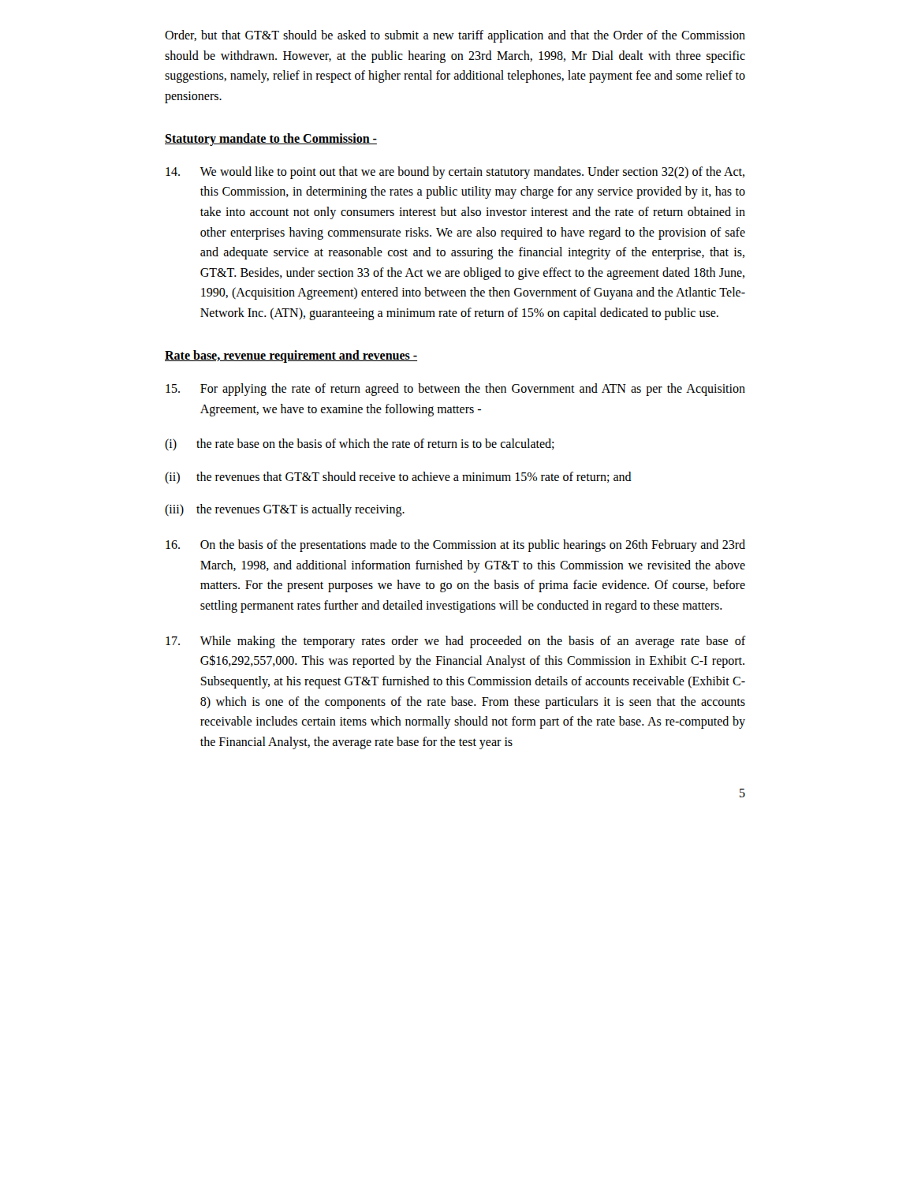Order, but that GT&T should be asked to submit a new tariff application and that the Order of the Commission should be withdrawn. However, at the public hearing on 23rd March, 1998, Mr Dial dealt with three specific suggestions, namely, relief in respect of higher rental for additional telephones, late payment fee and some relief to pensioners.
Statutory mandate to the Commission -
14.
We would like to point out that we are bound by certain statutory mandates. Under section 32(2) of the Act, this Commission, in determining the rates a public utility may charge for any service provided by it, has to take into account not only consumers interest but also investor interest and the rate of return obtained in other enterprises having commensurate risks. We are also required to have regard to the provision of safe and adequate service at reasonable cost and to assuring the financial integrity of the enterprise, that is, GT&T. Besides, under section 33 of the Act we are obliged to give effect to the agreement dated 18th June, 1990, (Acquisition Agreement) entered into between the then Government of Guyana and the Atlantic Tele-Network Inc. (ATN), guaranteeing a minimum rate of return of 15% on capital dedicated to public use.
Rate base, revenue requirement and revenues -
15.
For applying the rate of return agreed to between the then Government and ATN as per the Acquisition Agreement, we have to examine the following matters -
(i) the rate base on the basis of which the rate of return is to be calculated;
(ii) the revenues that GT&T should receive to achieve a minimum 15% rate of return; and
(iii) the revenues GT&T is actually receiving.
16.
On the basis of the presentations made to the Commission at its public hearings on 26th February and 23rd March, 1998, and additional information furnished by GT&T to this Commission we revisited the above matters. For the present purposes we have to go on the basis of prima facie evidence. Of course, before settling permanent rates further and detailed investigations will be conducted in regard to these matters.
17.
While making the temporary rates order we had proceeded on the basis of an average rate base of G$16,292,557,000. This was reported by the Financial Analyst of this Commission in Exhibit C-I report. Subsequently, at his request GT&T furnished to this Commission details of accounts receivable (Exhibit C-8) which is one of the components of the rate base. From these particulars it is seen that the accounts receivable includes certain items which normally should not form part of the rate base. As re-computed by the Financial Analyst, the average rate base for the test year is
5